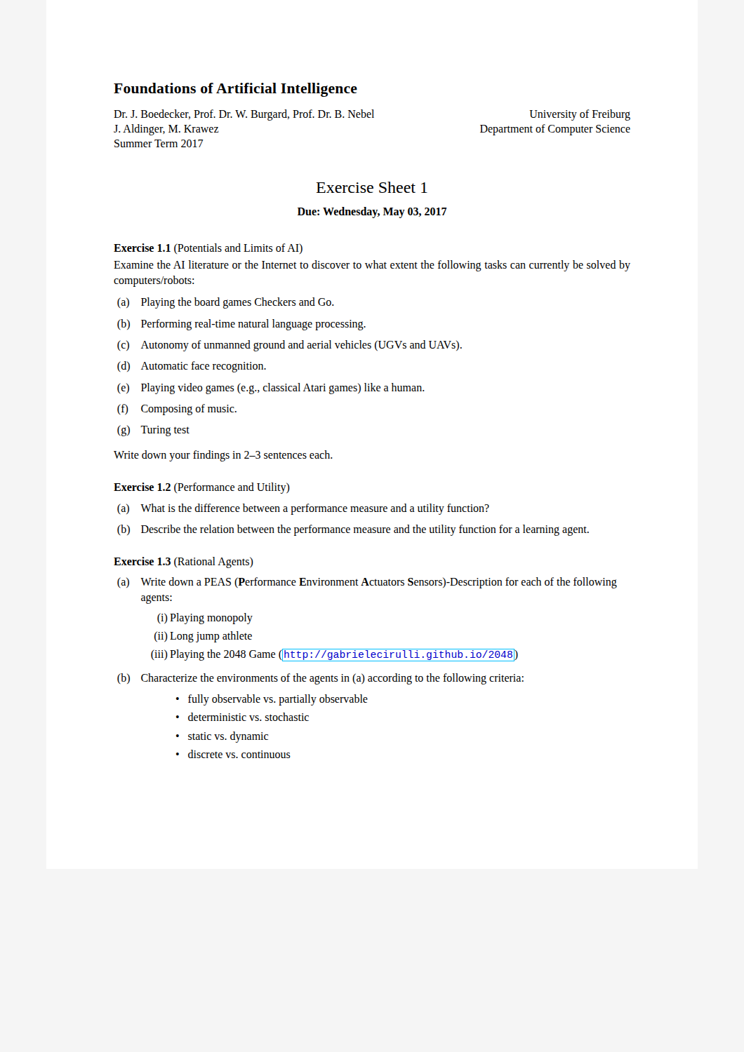Foundations of Artificial Intelligence
| Dr. J. Boedecker, Prof. Dr. W. Burgard, Prof. Dr. B. Nebel | University of Freiburg |
| J. Aldinger, M. Krawez | Department of Computer Science |
| Summer Term 2017 | |
Exercise Sheet 1
Due: Wednesday, May 03, 2017
Exercise 1.1 (Potentials and Limits of AI)
Examine the AI literature or the Internet to discover to what extent the following tasks can currently be solved by computers/robots:
Playing the board games Checkers and Go.
Performing real-time natural language processing.
Autonomy of unmanned ground and aerial vehicles (UGVs and UAVs).
Automatic face recognition.
Playing video games (e.g., classical Atari games) like a human.
Composing of music.
Turing test
Write down your findings in 2–3 sentences each.
Exercise 1.2 (Performance and Utility)
What is the difference between a performance measure and a utility function?
Describe the relation between the performance measure and the utility function for a learning agent.
Exercise 1.3 (Rational Agents)
Write down a PEAS (Performance Environment Actuators Sensors)-Description for each of the following agents:
Playing monopoly
Long jump athlete
Playing the 2048 Game (http://gabrielecirulli.github.io/2048)
Characterize the environments of the agents in (a) according to the following criteria:
fully observable vs. partially observable
deterministic vs. stochastic
static vs. dynamic
discrete vs. continuous